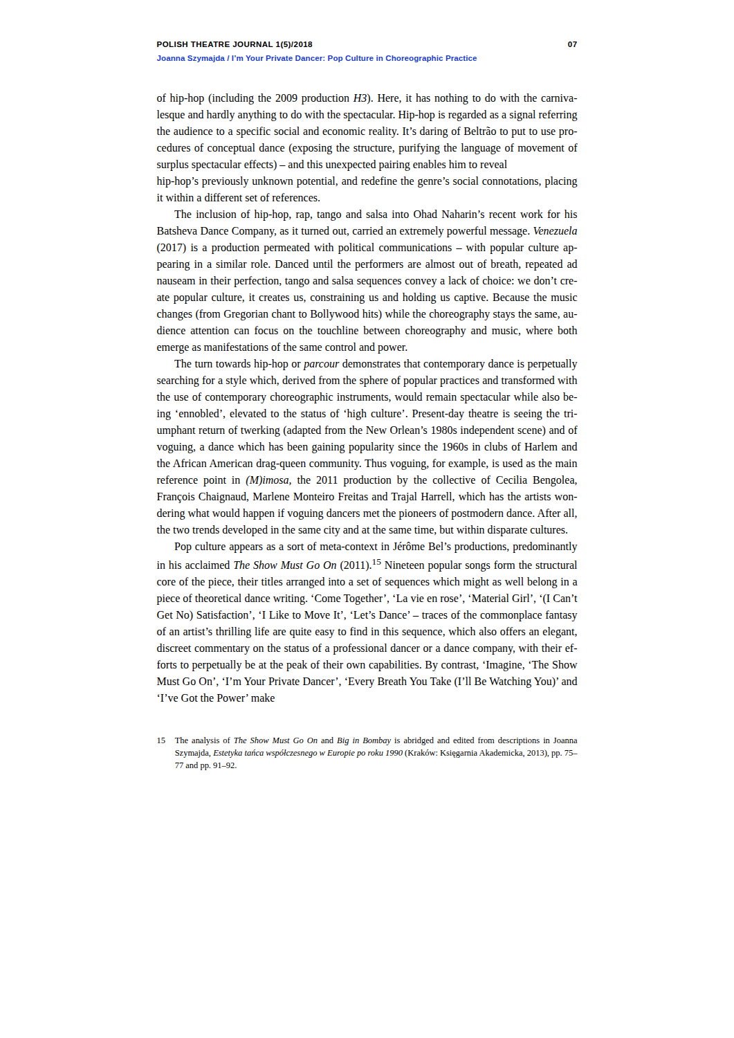Polish Theatre Journal 1(5)/2018 07
Joanna Szymajda / I’m Your Private Dancer: Pop Culture in Choreographic Practice
of hip-hop (including the 2009 production H3). Here, it has nothing to do with the carnivalesque and hardly anything to do with the spectacular. Hip-hop is regarded as a signal referring the audience to a specific social and economic reality. It’s daring of Beltrão to put to use procedures of conceptual dance (exposing the structure, purifying the language of movement of surplus spectacular effects) – and this unexpected pairing enables him to reveal
hip-hop’s previously unknown potential, and redefine the genre’s social connotations, placing it within a different set of references.
The inclusion of hip-hop, rap, tango and salsa into Ohad Naharin’s recent work for his Batsheva Dance Company, as it turned out, carried an extremely powerful message. Venezuela (2017) is a production permeated with political communications – with popular culture appearing in a similar role. Danced until the performers are almost out of breath, repeated ad nauseam in their perfection, tango and salsa sequences convey a lack of choice: we don’t create popular culture, it creates us, constraining us and holding us captive. Because the music changes (from Gregorian chant to Bollywood hits) while the choreography stays the same, audience attention can focus on the touchline between choreography and music, where both emerge as manifestations of the same control and power.
The turn towards hip-hop or parcour demonstrates that contemporary dance is perpetually searching for a style which, derived from the sphere of popular practices and transformed with the use of contemporary choreographic instruments, would remain spectacular while also being ‘ennobled’, elevated to the status of ‘high culture’. Present-day theatre is seeing the triumphant return of twerking (adapted from the New Orlean’s 1980s independent scene) and of voguing, a dance which has been gaining popularity since the 1960s in clubs of Harlem and the African American drag-queen community. Thus voguing, for example, is used as the main reference point in (M)imosa, the 2011 production by the collective of Cecilia Bengolea, François Chaignaud, Marlene Monteiro Freitas and Trajal Harrell, which has the artists wondering what would happen if voguing dancers met the pioneers of postmodern dance. After all, the two trends developed in the same city and at the same time, but within disparate cultures.
Pop culture appears as a sort of meta-context in Jérôme Bel’s productions, predominantly in his acclaimed The Show Must Go On (2011).15 Nineteen popular songs form the structural core of the piece, their titles arranged into a set of sequences which might as well belong in a piece of theoretical dance writing. ‘Come Together’, ‘La vie en rose’, ‘Material Girl’, ‘(I Can’t Get No) Satisfaction’, ‘I Like to Move It’, ‘Let’s Dance’ – traces of the commonplace fantasy of an artist’s thrilling life are quite easy to find in this sequence, which also offers an elegant, discreet commentary on the status of a professional dancer or a dance company, with their efforts to perpetually be at the peak of their own capabilities. By contrast, ‘Imagine, ‘The Show Must Go On’, ‘I’m Your Private Dancer’, ‘Every Breath You Take (I’ll Be Watching You)’ and ‘I’ve Got the Power’ make
15 The analysis of The Show Must Go On and Big in Bombay is abridged and edited from descriptions in Joanna Szymajda, Estetyka tańca współczesnego w Europie po roku 1990 (Kraków: Księgarnia Akademicka, 2013), pp. 75–77 and pp. 91–92.